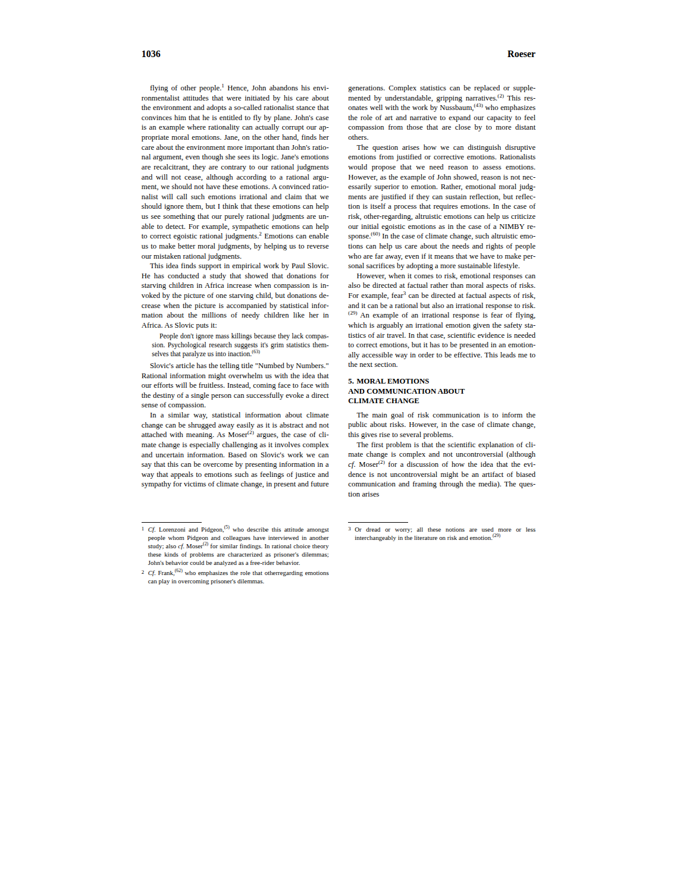1036 Roeser
flying of other people.1 Hence, John abandons his environmentalist attitudes that were initiated by his care about the environment and adopts a so-called rationalist stance that convinces him that he is entitled to fly by plane. John's case is an example where rationality can actually corrupt our appropriate moral emotions. Jane, on the other hand, finds her care about the environment more important than John's rational argument, even though she sees its logic. Jane's emotions are recalcitrant, they are contrary to our rational judgments and will not cease, although according to a rational argument, we should not have these emotions. A convinced rationalist will call such emotions irrational and claim that we should ignore them, but I think that these emotions can help us see something that our purely rational judgments are unable to detect. For example, sympathetic emotions can help to correct egoistic rational judgments.2 Emotions can enable us to make better moral judgments, by helping us to reverse our mistaken rational judgments.
This idea finds support in empirical work by Paul Slovic. He has conducted a study that showed that donations for starving children in Africa increase when compassion is invoked by the picture of one starving child, but donations decrease when the picture is accompanied by statistical information about the millions of needy children like her in Africa. As Slovic puts it:
People don't ignore mass killings because they lack compassion. Psychological research suggests it's grim statistics themselves that paralyze us into inaction.(63)
Slovic's article has the telling title "Numbed by Numbers." Rational information might overwhelm us with the idea that our efforts will be fruitless. Instead, coming face to face with the destiny of a single person can successfully evoke a direct sense of compassion.
In a similar way, statistical information about climate change can be shrugged away easily as it is abstract and not attached with meaning. As Moser(2) argues, the case of climate change is especially challenging as it involves complex and uncertain information. Based on Slovic's work we can say that this can be overcome by presenting information in a way that appeals to emotions such as feelings of justice and sympathy for victims of climate change, in present and future generations. Complex statistics can be replaced or supplemented by understandable, gripping narratives.(2) This resonates well with the work by Nussbaum,(43) who emphasizes the role of art and narrative to expand our capacity to feel compassion from those that are close by to more distant others.
The question arises how we can distinguish disruptive emotions from justified or corrective emotions. Rationalists would propose that we need reason to assess emotions. However, as the example of John showed, reason is not necessarily superior to emotion. Rather, emotional moral judgments are justified if they can sustain reflection, but reflection is itself a process that requires emotions. In the case of risk, other-regarding, altruistic emotions can help us criticize our initial egoistic emotions as in the case of a NIMBY response.(60) In the case of climate change, such altruistic emotions can help us care about the needs and rights of people who are far away, even if it means that we have to make personal sacrifices by adopting a more sustainable lifestyle.
However, when it comes to risk, emotional responses can also be directed at factual rather than moral aspects of risks. For example, fear3 can be directed at factual aspects of risk, and it can be a rational but also an irrational response to risk.(29) An example of an irrational response is fear of flying, which is arguably an irrational emotion given the safety statistics of air travel. In that case, scientific evidence is needed to correct emotions, but it has to be presented in an emotionally accessible way in order to be effective. This leads me to the next section.
5. MORAL EMOTIONS
AND COMMUNICATION ABOUT
CLIMATE CHANGE
The main goal of risk communication is to inform the public about risks. However, in the case of climate change, this gives rise to several problems.
The first problem is that the scientific explanation of climate change is complex and not uncontroversial (although cf. Moser(2) for a discussion of how the idea that the evidence is not uncontroversial might be an artifact of biased communication and framing through the media). The question arises
1 Cf. Lorenzoni and Pidgeon,(5) who describe this attitude amongst people whom Pidgeon and colleagues have interviewed in another study; also cf. Moser(2) for similar findings. In rational choice theory these kinds of problems are characterized as prisoner's dilemmas; John's behavior could be analyzed as a free-rider behavior.
2 Cf. Frank,(62) who emphasizes the role that otherregarding emotions can play in overcoming prisoner's dilemmas.
3 Or dread or worry; all these notions are used more or less interchangeably in the literature on risk and emotion.(29)